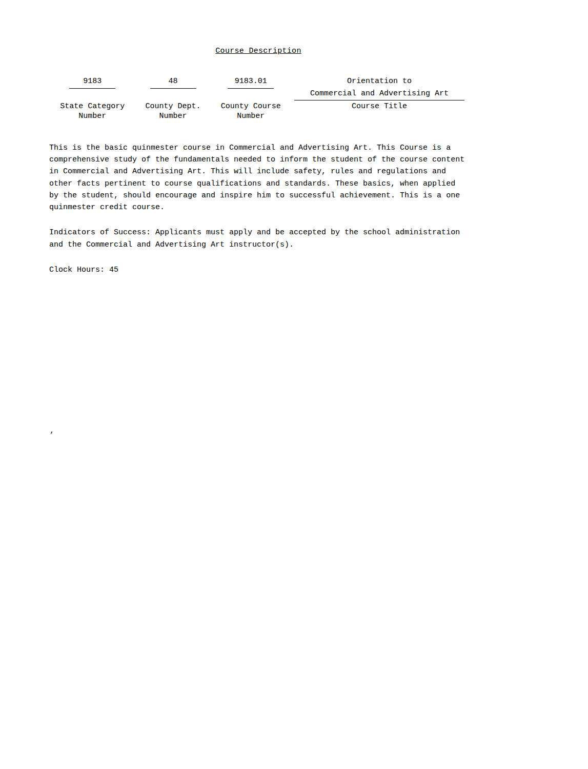Course Description
| 9183 | 48 | 9183.01 | Orientation to Commercial and Advertising Art |
| State Category Number | County Dept. Number | County Course Number | Course Title |
This is the basic quinmester course in Commercial and Advertising Art. This Course is a comprehensive study of the fundamentals needed to inform the student of the course content in Commercial and Advertising Art. This will include safety, rules and regulations and other facts pertinent to course qualifications and standards. These basics, when applied by the student, should encourage and inspire him to successful achievement. This is a one quinmester credit course.
Indicators of Success: Applicants must apply and be accepted by the school administration and the Commercial and Advertising Art instructor(s).
Clock Hours: 45
’